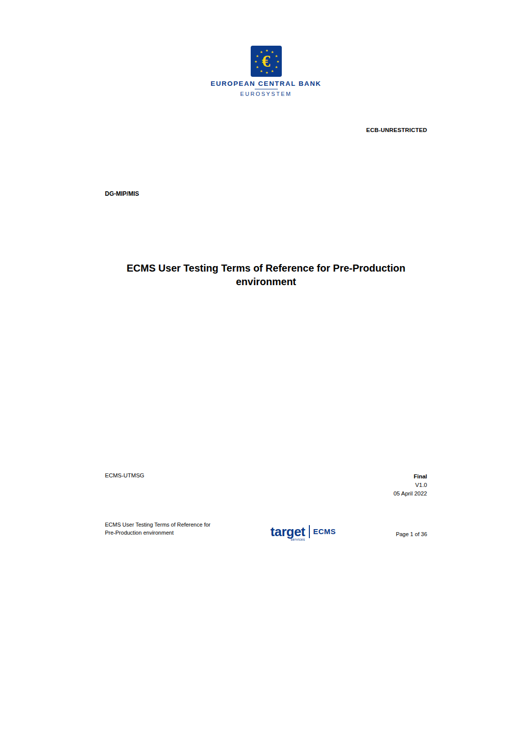★ ★ ★ ★ ★ ★ ★ ★ ★ ★ ★ ★
€
EUROPEAN CENTRAL BANK
EUROSYSTEM
ECB-UNRESTRICTED
DG-MIP/MIS
ECMS User Testing Terms of Reference for Pre-Production environment
ECMS-UTMSG
Final
V1.0
05 April 2022
ECMS User Testing Terms of Reference for
Pre-Production environment
targetservices ECMS
Page 1 of 36